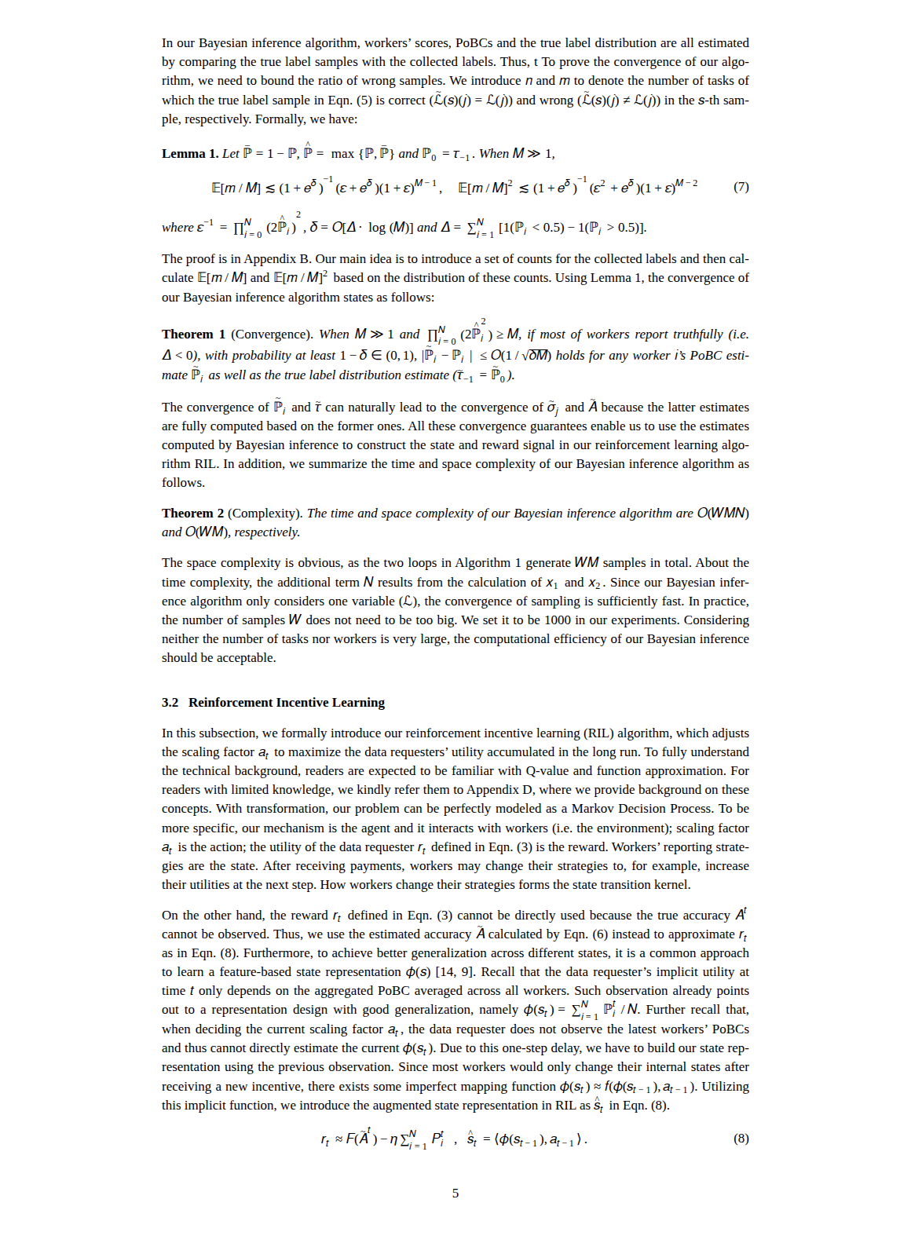In our Bayesian inference algorithm, workers’ scores, PoBCs and the true label distribution are all estimated by comparing the true label samples with the collected labels. Thus, t To prove the convergence of our algorithm, we need to bound the ratio of wrong samples. We introduce n and m to denote the number of tasks of which the true label sample in Eqn. (5) is correct (ℒ~(s)(j)=ℒ(j)) and wrong (ℒ~(s)(j)≠ℒ(j)) in the s-th sample, respectively. Formally, we have:
Lemma 1. Let ℙ¯=1−ℙ, ℙ^=max{ℙ,ℙ¯} and ℙ0=τ−1. When M≫1,
𝔼[m/M] ≲ (1+eδ)−1 (ε+eδ) (1+ε)M−1 , 𝔼[m/M]2 ≲ (1+eδ)−1 (ε2+eδ) (1+ε)M−2 (7)
where ε−1=∏i=0N(2ℙ^i)2, δ=O[Δ·log(M)] and Δ=∑i=1N[1(ℙi<0.5)−1(ℙi>0.5)].
The proof is in Appendix B. Our main idea is to introduce a set of counts for the collected labels and then calculate 𝔼[m/M] and 𝔼[m/M]2 based on the distribution of these counts. Using Lemma 1, the convergence of our Bayesian inference algorithm states as follows:
Theorem 1 (Convergence). When M≫1 and ∏i=0N(2ℙ^i2)≥M, if most of workers report truthfully (i.e. Δ<0), with probability at least 1−δ∈(0,1), |ℙ~i−ℙi|≤O(1/δM) holds for any worker i’s PoBC estimate ℙ~i as well as the true label distribution estimate (τ~−1=ℙ~0).
The convergence of ℙ~i and τ~ can naturally lead to the convergence of σ~j and A~ because the latter estimates are fully computed based on the former ones. All these convergence guarantees enable us to use the estimates computed by Bayesian inference to construct the state and reward signal in our reinforcement learning algorithm RIL. In addition, we summarize the time and space complexity of our Bayesian inference algorithm as follows.
Theorem 2 (Complexity). The time and space complexity of our Bayesian inference algorithm are O(WMN) and O(WM), respectively.
The space complexity is obvious, as the two loops in Algorithm 1 generate WM samples in total. About the time complexity, the additional term N results from the calculation of x1 and x2. Since our Bayesian inference algorithm only considers one variable (ℒ), the convergence of sampling is sufficiently fast. In practice, the number of samples W does not need to be too big. We set it to be 1000 in our experiments. Considering neither the number of tasks nor workers is very large, the computational efficiency of our Bayesian inference should be acceptable.
3.2 Reinforcement Incentive Learning
In this subsection, we formally introduce our reinforcement incentive learning (RIL) algorithm, which adjusts the scaling factor at to maximize the data requesters’ utility accumulated in the long run. To fully understand the technical background, readers are expected to be familiar with Q-value and function approximation. For readers with limited knowledge, we kindly refer them to Appendix D, where we provide background on these concepts. With transformation, our problem can be perfectly modeled as a Markov Decision Process. To be more specific, our mechanism is the agent and it interacts with workers (i.e. the environment); scaling factor at is the action; the utility of the data requester rt defined in Eqn. (3) is the reward. Workers’ reporting strategies are the state. After receiving payments, workers may change their strategies to, for example, increase their utilities at the next step. How workers change their strategies forms the state transition kernel.
On the other hand, the reward rt defined in Eqn. (3) cannot be directly used because the true accuracy At cannot be observed. Thus, we use the estimated accuracy A~ calculated by Eqn. (6) instead to approximate rt as in Eqn. (8). Furthermore, to achieve better generalization across different states, it is a common approach to learn a feature-based state representation ϕ(s) [14, 9]. Recall that the data requester’s implicit utility at time t only depends on the aggregated PoBC averaged across all workers. Such observation already points out to a representation design with good generalization, namely ϕ(st)=∑i=1Nℙit/N. Further recall that, when deciding the current scaling factor at, the data requester does not observe the latest workers’ PoBCs and thus cannot directly estimate the current ϕ(st). Due to this one-step delay, we have to build our state representation using the previous observation. Since most workers would only change their internal states after receiving a new incentive, there exists some imperfect mapping function ϕ(st)≈f(ϕ(st−1),at−1). Utilizing this implicit function, we introduce the augmented state representation in RIL as s^t in Eqn. (8).
rt ≈ F(A~t) − η ∑i=1N Pit , s^t = ⟨ϕ(st−1),at−1⟩ . (8)
5